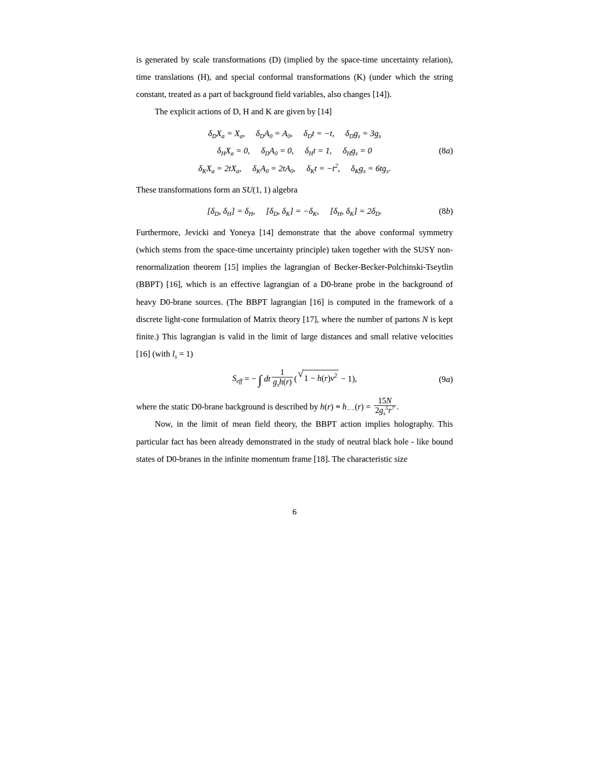is generated by scale transformations (D) (implied by the space-time uncertainty relation), time translations (H), and special conformal transformations (K) (under which the string constant, treated as a part of background field variables, also changes [14]).
The explicit actions of D, H and K are given by [14]
δDXa = Xa, δDA0 = A0, δDt = −t, δDgs = 3gs δHXa = 0, δDA0 = 0, δHt = 1, δHgs = 0 (8a) δKXa = 2tXa, δKA0 = 2tA0, δKt = −t2, δKgs = 6tgs.
These transformations form an SU(1, 1) algebra
[δD, δH] = δH, [δD, δK] = −δK, [δH, δK] = 2δD. (8b)
Furthermore, Jevicki and Yoneya [14] demonstrate that the above conformal symmetry (which stems from the space-time uncertainty principle) taken together with the SUSY non-renormalization theorem [15] implies the lagrangian of Becker-Becker-Polchinski-Tseytlin (BBPT) [16], which is an effective lagrangian of a D0-brane probe in the background of heavy D0-brane sources. (The BBPT lagrangian [16] is computed in the framework of a discrete light-cone formulation of Matrix theory [17], where the number of partons N is kept finite.) This lagrangian is valid in the limit of large distances and small relative velocities [16] (with ls = 1)
Seff = − ∫ dt 1 gsh(r)(1 − h(r)v2 − 1), (9a)
where the static D0-brane background is described by h(r) ≡ h−−(r) = 15N 2gs5r7.
Now, in the limit of mean field theory, the BBPT action implies holography. This particular fact has been already demonstrated in the study of neutral black hole - like bound states of D0-branes in the infinite momentum frame [18]. The characteristic size
6